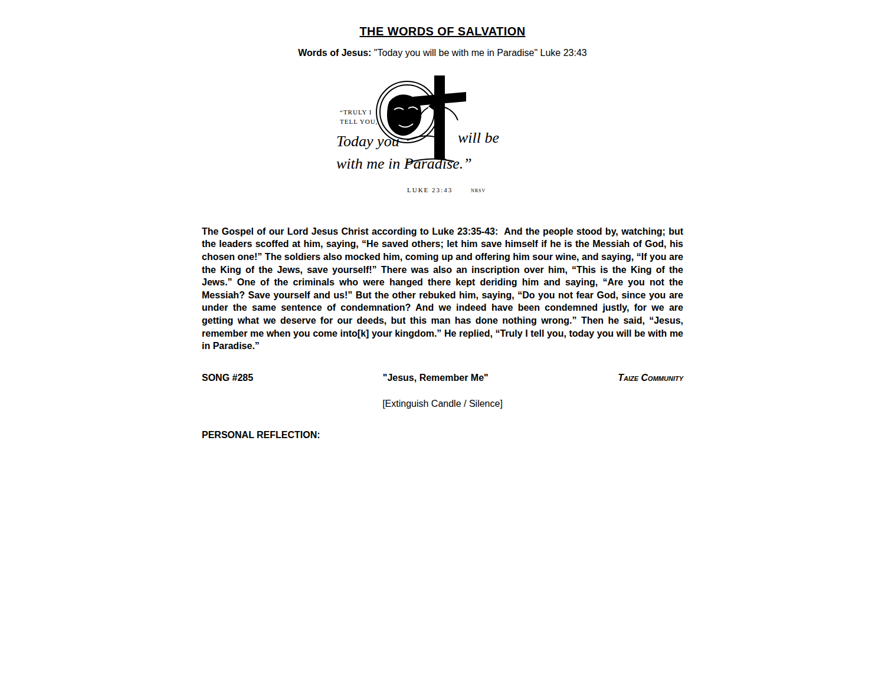THE WORDS OF SALVATION
Words of Jesus: "Today you will be with me in Paradise" Luke 23:43
Illustration of Christ's face with the words "Truly I tell you, Today you will be with me in Paradise." Luke 23:43 NRSV A black and white line drawing showing a cross, a circular halo, and the face of Jesus, with handwritten script text across the image. “TRULY I TELL YOU, Today you will be with me in Paradise.” LUKE 23:43 NRSV
The Gospel of our Lord Jesus Christ according to Luke 23:35-43: And the people stood by, watching; but the leaders scoffed at him, saying, “He saved others; let him save himself if he is the Messiah of God, his chosen one!” The soldiers also mocked him, coming up and offering him sour wine, and saying, “If you are the King of the Jews, save yourself!” There was also an inscription over him, “This is the King of the Jews.” One of the criminals who were hanged there kept deriding him and saying, “Are you not the Messiah? Save yourself and us!” But the other rebuked him, saying, “Do you not fear God, since you are under the same sentence of condemnation? And we indeed have been condemned justly, for we are getting what we deserve for our deeds, but this man has done nothing wrong.” Then he said, “Jesus, remember me when you come into[k] your kingdom.” He replied, “Truly I tell you, today you will be with me in Paradise.”
SONG #285 "Jesus, Remember Me" Taize Community
[Extinguish Candle / Silence]
PERSONAL REFLECTION: